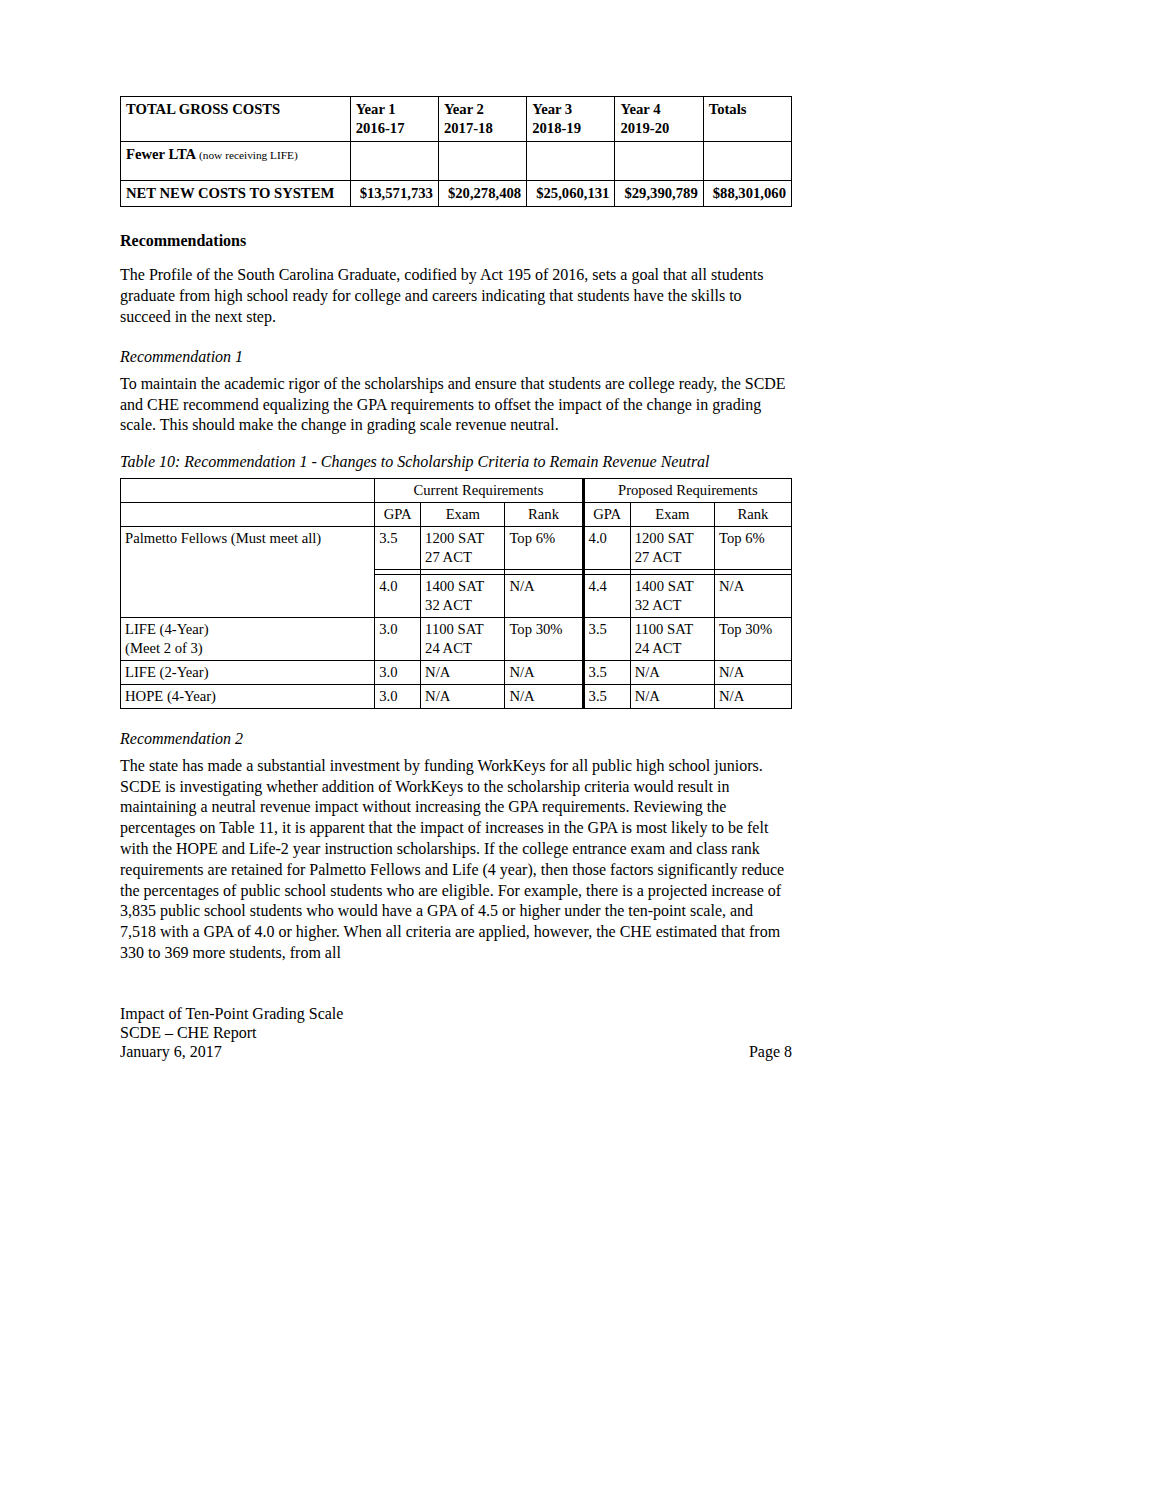| TOTAL GROSS COSTS | Year 1 2016-17 | Year 2 2017-18 | Year 3 2018-19 | Year 4 2019-20 | Totals |
| Fewer LTA (now receiving LIFE) | | | | | |
| NET NEW COSTS TO SYSTEM | $13,571,733 | $20,278,408 | $25,060,131 | $29,390,789 | $88,301,060 |
Recommendations
The Profile of the South Carolina Graduate, codified by Act 195 of 2016, sets a goal that all students graduate from high school ready for college and careers indicating that students have the skills to succeed in the next step.
Recommendation 1
To maintain the academic rigor of the scholarships and ensure that students are college ready, the SCDE and CHE recommend equalizing the GPA requirements to offset the impact of the change in grading scale. This should make the change in grading scale revenue neutral.
Table 10: Recommendation 1 - Changes to Scholarship Criteria to Remain Revenue Neutral
| | Current Requirements | Proposed Requirements |
| | GPA | Exam | Rank | GPA | Exam | Rank |
| Palmetto Fellows (Must meet all) | 3.5 | 1200 SAT 27 ACT | Top 6% | 4.0 | 1200 SAT 27 ACT | Top 6% |
| 4.0 | 1400 SAT 32 ACT | N/A | 4.4 | 1400 SAT 32 ACT | N/A |
| LIFE (4-Year) (Meet 2 of 3) | 3.0 | 1100 SAT 24 ACT | Top 30% | 3.5 | 1100 SAT 24 ACT | Top 30% |
| LIFE (2-Year) | 3.0 | N/A | N/A | 3.5 | N/A | N/A |
| HOPE (4-Year) | 3.0 | N/A | N/A | 3.5 | N/A | N/A |
Recommendation 2
The state has made a substantial investment by funding WorkKeys for all public high school juniors. SCDE is investigating whether addition of WorkKeys to the scholarship criteria would result in maintaining a neutral revenue impact without increasing the GPA requirements. Reviewing the percentages on Table 11, it is apparent that the impact of increases in the GPA is most likely to be felt with the HOPE and Life-2 year instruction scholarships. If the college entrance exam and class rank requirements are retained for Palmetto Fellows and Life (4 year), then those factors significantly reduce the percentages of public school students who are eligible. For example, there is a projected increase of 3,835 public school students who would have a GPA of 4.5 or higher under the ten-point scale, and 7,518 with a GPA of 4.0 or higher. When all criteria are applied, however, the CHE estimated that from 330 to 369 more students, from all
Impact of Ten-Point Grading Scale
SCDE – CHE Report
January 6, 2017 Page 8